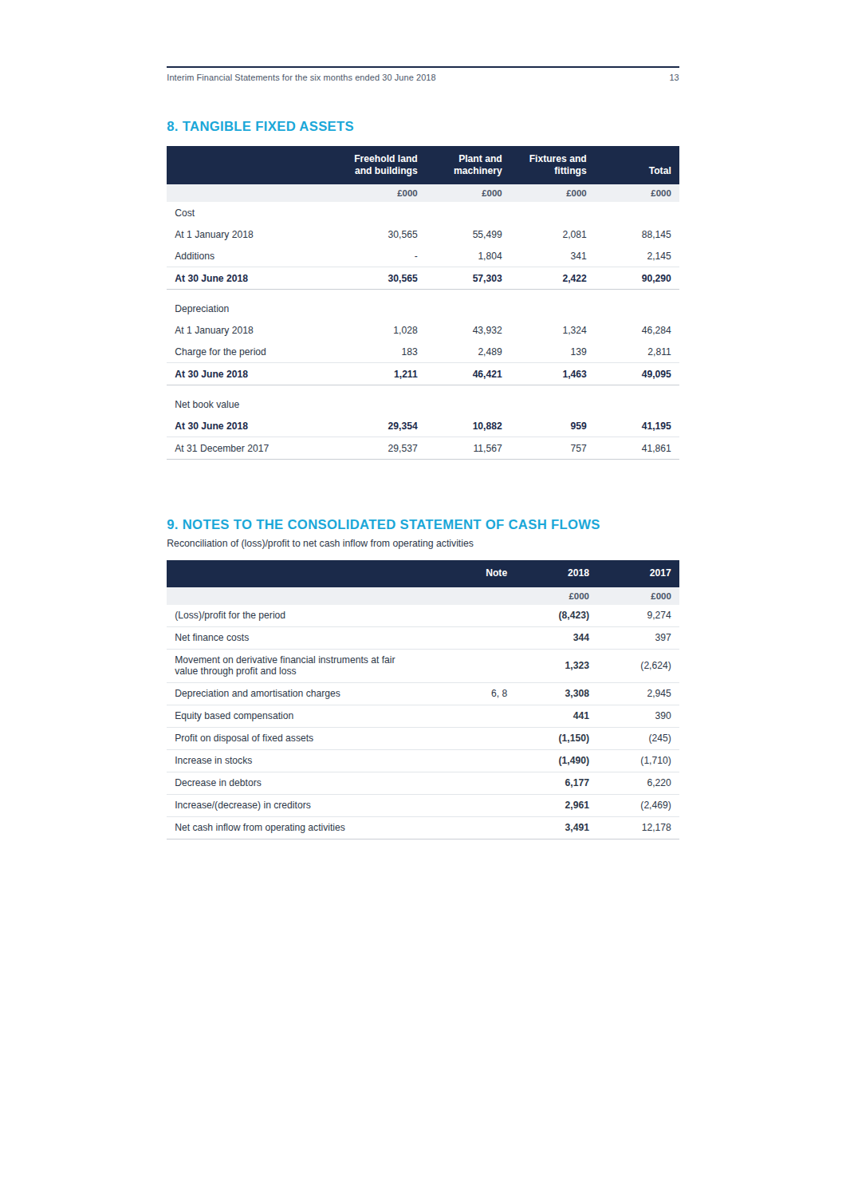Interim Financial Statements for the six months ended 30 June 2018
13
8. Tangible fixed assets
| | Freehold land and buildings | Plant and machinery | Fixtures and fittings | Total |
| --- | --- | --- | --- | --- |
| | £000 | £000 | £000 | £000 |
| Cost | | | | |
| At 1 January 2018 | 30,565 | 55,499 | 2,081 | 88,145 |
| Additions | - | 1,804 | 341 | 2,145 |
| At 30 June 2018 | 30,565 | 57,303 | 2,422 | 90,290 |
| Depreciation | | | | |
| At 1 January 2018 | 1,028 | 43,932 | 1,324 | 46,284 |
| Charge for the period | 183 | 2,489 | 139 | 2,811 |
| At 30 June 2018 | 1,211 | 46,421 | 1,463 | 49,095 |
| Net book value | | | | |
| At 30 June 2018 | 29,354 | 10,882 | 959 | 41,195 |
| At 31 December 2017 | 29,537 | 11,567 | 757 | 41,861 |
9. Notes to the consolidated statement of cash flows
Reconciliation of (loss)/profit to net cash inflow from operating activities
| | Note | 2018 | 2017 |
| --- | --- | --- | --- |
| | | £000 | £000 |
| (Loss)/profit for the period | | (8,423) | 9,274 |
| Net finance costs | | 344 | 397 |
| Movement on derivative financial instruments at fair value through profit and loss | | 1,323 | (2,624) |
| Depreciation and amortisation charges | 6, 8 | 3,308 | 2,945 |
| Equity based compensation | | 441 | 390 |
| Profit on disposal of fixed assets | | (1,150) | (245) |
| Increase in stocks | | (1,490) | (1,710) |
| Decrease in debtors | | 6,177 | 6,220 |
| Increase/(decrease) in creditors | | 2,961 | (2,469) |
| Net cash inflow from operating activities | | 3,491 | 12,178 |